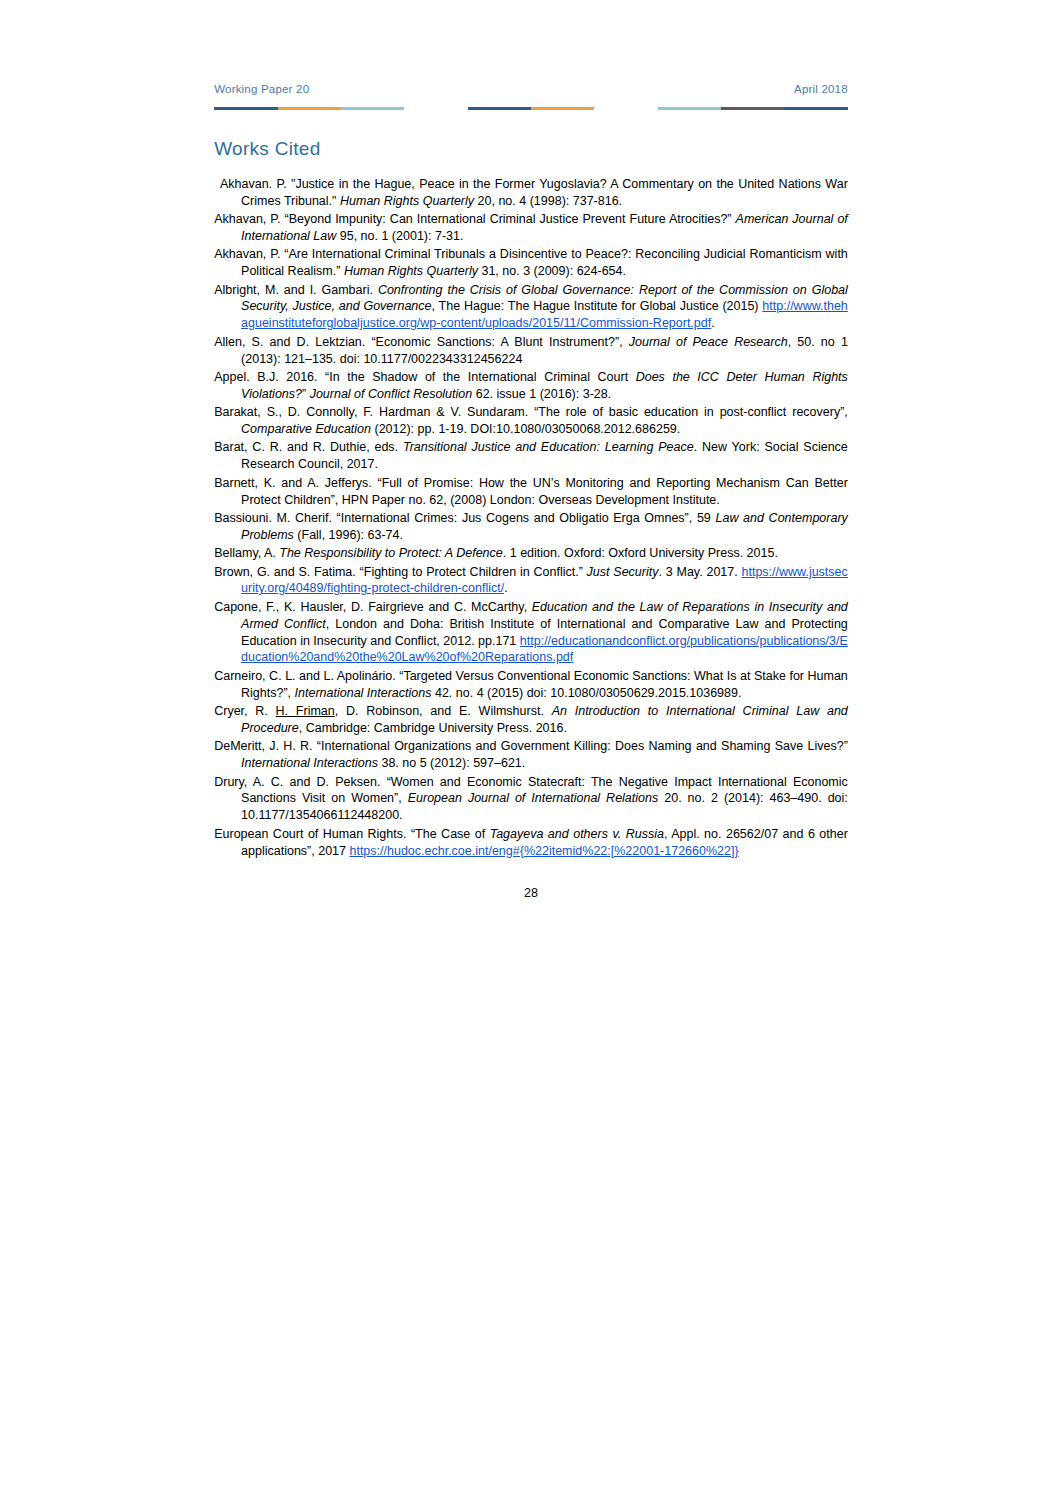Working Paper 20
April 2018
Works Cited
Akhavan. P. "Justice in the Hague, Peace in the Former Yugoslavia? A Commentary on the United Nations War Crimes Tribunal." Human Rights Quarterly 20, no. 4 (1998): 737-816.
Akhavan, P. “Beyond Impunity: Can International Criminal Justice Prevent Future Atrocities?” American Journal of International Law 95, no. 1 (2001): 7-31.
Akhavan, P. “Are International Criminal Tribunals a Disincentive to Peace?: Reconciling Judicial Romanticism with Political Realism.” Human Rights Quarterly 31, no. 3 (2009): 624-654.
Albright, M. and I. Gambari. Confronting the Crisis of Global Governance: Report of the Commission on Global Security, Justice, and Governance, The Hague: The Hague Institute for Global Justice (2015) http://www.thehagueinstituteforglobaljustice.org/wp-content/uploads/2015/11/Commission-Report.pdf.
Allen, S. and D. Lektzian. “Economic Sanctions: A Blunt Instrument?”, Journal of Peace Research, 50. no 1 (2013): 121–135. doi: 10.1177/0022343312456224
Appel. B.J. 2016. “In the Shadow of the International Criminal Court Does the ICC Deter Human Rights Violations?” Journal of Conflict Resolution 62. issue 1 (2016): 3-28.
Barakat, S., D. Connolly, F. Hardman & V. Sundaram. “The role of basic education in post-conflict recovery”, Comparative Education (2012): pp. 1-19. DOI:10.1080/03050068.2012.686259.
Barat, C. R. and R. Duthie, eds. Transitional Justice and Education: Learning Peace. New York: Social Science Research Council, 2017.
Barnett, K. and A. Jefferys. “Full of Promise: How the UN’s Monitoring and Reporting Mechanism Can Better Protect Children”, HPN Paper no. 62, (2008) London: Overseas Development Institute.
Bassiouni. M. Cherif. “International Crimes: Jus Cogens and Obligatio Erga Omnes”, 59 Law and Contemporary Problems (Fall, 1996): 63-74.
Bellamy, A. The Responsibility to Protect: A Defence. 1 edition. Oxford: Oxford University Press. 2015.
Brown, G. and S. Fatima. “Fighting to Protect Children in Conflict.” Just Security. 3 May. 2017. https://www.justsecurity.org/40489/fighting-protect-children-conflict/.
Capone, F., K. Hausler, D. Fairgrieve and C. McCarthy, Education and the Law of Reparations in Insecurity and Armed Conflict, London and Doha: British Institute of International and Comparative Law and Protecting Education in Insecurity and Conflict, 2012. pp.171 http://educationandconflict.org/publications/publications/3/Education%20and%20the%20Law%20of%20Reparations.pdf
Carneiro, C. L. and L. Apolinário. “Targeted Versus Conventional Economic Sanctions: What Is at Stake for Human Rights?”, International Interactions 42. no. 4 (2015) doi: 10.1080/03050629.2015.1036989.
Cryer, R. H. Friman, D. Robinson, and E. Wilmshurst. An Introduction to International Criminal Law and Procedure, Cambridge: Cambridge University Press. 2016.
DeMeritt, J. H. R. “International Organizations and Government Killing: Does Naming and Shaming Save Lives?” International Interactions 38. no 5 (2012): 597–621.
Drury, A. C. and D. Peksen. “Women and Economic Statecraft: The Negative Impact International Economic Sanctions Visit on Women”, European Journal of International Relations 20. no. 2 (2014): 463–490. doi: 10.1177/1354066112448200.
European Court of Human Rights. “The Case of Tagayeva and others v. Russia, Appl. no. 26562/07 and 6 other applications”, 2017 https://hudoc.echr.coe.int/eng#{%22itemid%22:[%22001-172660%22]}
28